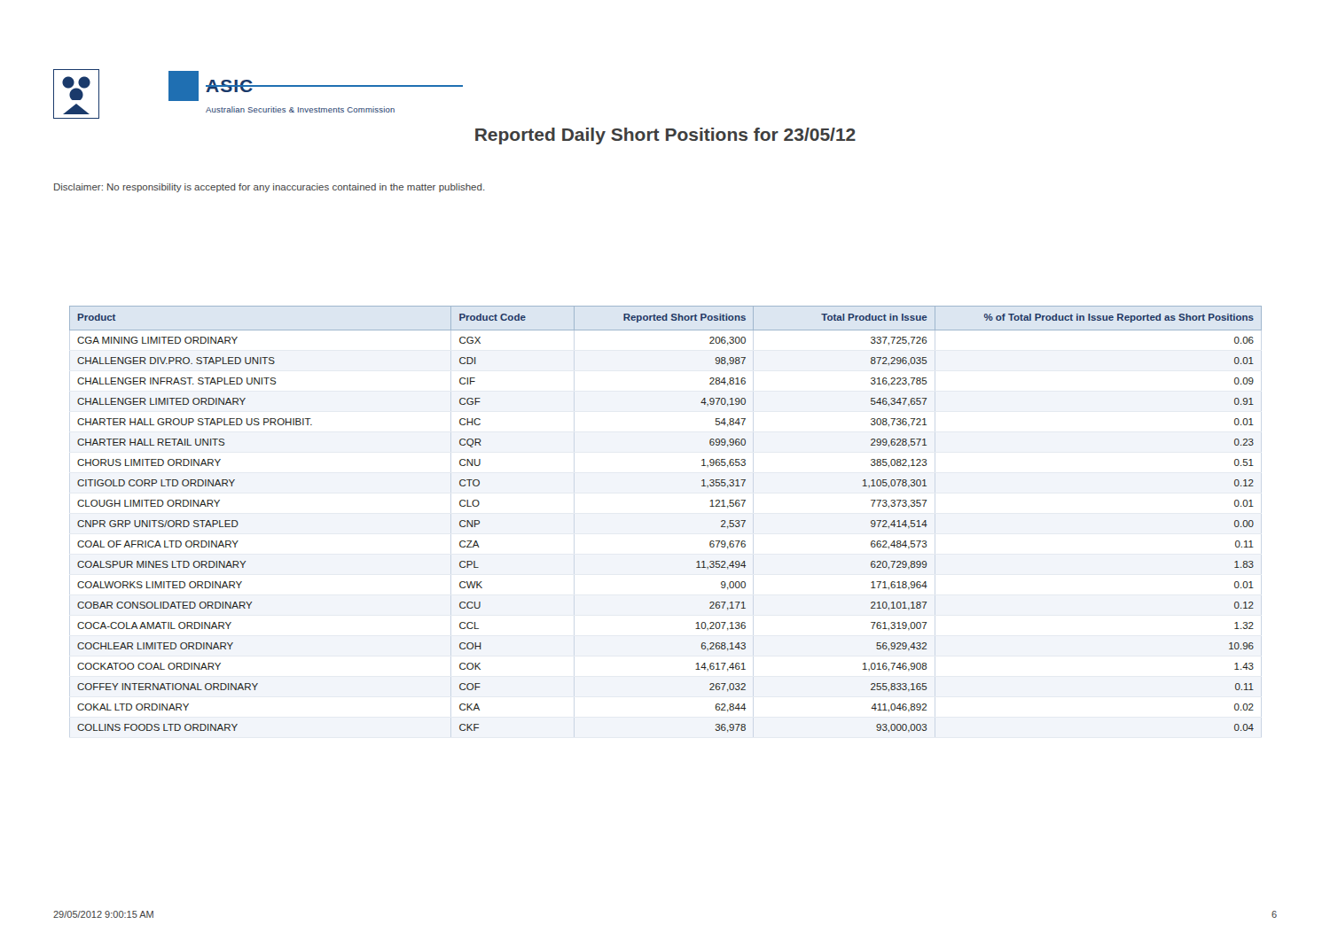ASIC
Australian Securities & Investments Commission
Reported Daily Short Positions for 23/05/12
Disclaimer: No responsibility is accepted for any inaccuracies contained in the matter published.
| Product | Product Code | Reported Short Positions | Total Product in Issue | % of Total Product in Issue Reported as Short Positions |
| --- | --- | --- | --- | --- |
| CGA MINING LIMITED ORDINARY | CGX | 206,300 | 337,725,726 | 0.06 |
| CHALLENGER DIV.PRO. STAPLED UNITS | CDI | 98,987 | 872,296,035 | 0.01 |
| CHALLENGER INFRAST. STAPLED UNITS | CIF | 284,816 | 316,223,785 | 0.09 |
| CHALLENGER LIMITED ORDINARY | CGF | 4,970,190 | 546,347,657 | 0.91 |
| CHARTER HALL GROUP STAPLED US PROHIBIT. | CHC | 54,847 | 308,736,721 | 0.01 |
| CHARTER HALL RETAIL UNITS | CQR | 699,960 | 299,628,571 | 0.23 |
| CHORUS LIMITED ORDINARY | CNU | 1,965,653 | 385,082,123 | 0.51 |
| CITIGOLD CORP LTD ORDINARY | CTO | 1,355,317 | 1,105,078,301 | 0.12 |
| CLOUGH LIMITED ORDINARY | CLO | 121,567 | 773,373,357 | 0.01 |
| CNPR GRP UNITS/ORD STAPLED | CNP | 2,537 | 972,414,514 | 0.00 |
| COAL OF AFRICA LTD ORDINARY | CZA | 679,676 | 662,484,573 | 0.11 |
| COALSPUR MINES LTD ORDINARY | CPL | 11,352,494 | 620,729,899 | 1.83 |
| COALWORKS LIMITED ORDINARY | CWK | 9,000 | 171,618,964 | 0.01 |
| COBAR CONSOLIDATED ORDINARY | CCU | 267,171 | 210,101,187 | 0.12 |
| COCA-COLA AMATIL ORDINARY | CCL | 10,207,136 | 761,319,007 | 1.32 |
| COCHLEAR LIMITED ORDINARY | COH | 6,268,143 | 56,929,432 | 10.96 |
| COCKATOO COAL ORDINARY | COK | 14,617,461 | 1,016,746,908 | 1.43 |
| COFFEY INTERNATIONAL ORDINARY | COF | 267,032 | 255,833,165 | 0.11 |
| COKAL LTD ORDINARY | CKA | 62,844 | 411,046,892 | 0.02 |
| COLLINS FOODS LTD ORDINARY | CKF | 36,978 | 93,000,003 | 0.04 |
29/05/2012 9:00:15 AM
6